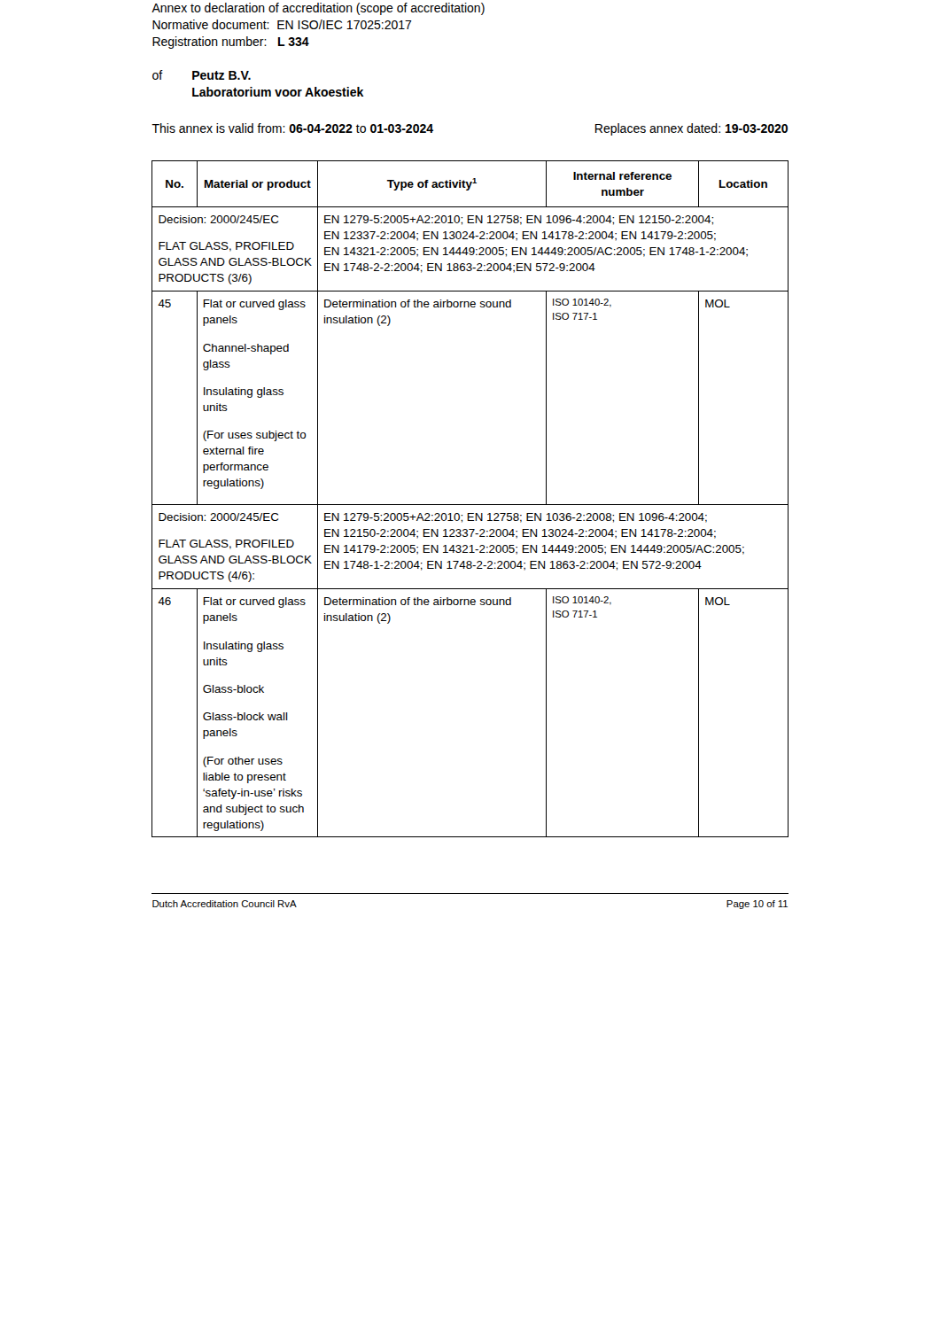Annex to declaration of accreditation (scope of accreditation)
Normative document: EN ISO/IEC 17025:2017
Registration number: L 334
of
Peutz B.V.
Laboratorium voor Akoestiek
This annex is valid from: 06-04-2022 to 01-03-2024
Replaces annex dated: 19-03-2020
| No. | Material or product | Type of activity 1 | Internal reference number | Location |
| --- | --- | --- | --- | --- |
| Decision: 2000/245/EC FLAT GLASS, PROFILED GLASS AND GLASS-BLOCK PRODUCTS (3/6) | EN 1279-5:2005+A2:2010; EN 12758; EN 1096-4:2004; EN 12150-2:2004; EN 12337-2:2004; EN 13024-2:2004; EN 14178-2:2004; EN 14179-2:2005; EN 14321-2:2005; EN 14449:2005; EN 14449:2005/AC:2005; EN 1748-1-2:2004; EN 1748-2-2:2004; EN 1863-2:2004;EN 572-9:2004 |
| 45 | Flat or curved glass panels Channel-shaped glass Insulating glass units (For uses subject to external fire performance regulations) | Determination of the airborne sound insulation (2) | ISO 10140-2, ISO 717-1 | MOL |
| Decision: 2000/245/EC FLAT GLASS, PROFILED GLASS AND GLASS-BLOCK PRODUCTS (4/6): | EN 1279-5:2005+A2:2010; EN 12758; EN 1036-2:2008; EN 1096-4:2004; EN 12150-2:2004; EN 12337-2:2004; EN 13024-2:2004; EN 14178-2:2004; EN 14179-2:2005; EN 14321-2:2005; EN 14449:2005; EN 14449:2005/AC:2005; EN 1748-1-2:2004; EN 1748-2-2:2004; EN 1863-2:2004; EN 572-9:2004 |
| 46 | Flat or curved glass panels Insulating glass units Glass-block Glass-block wall panels (For other uses liable to present ‘safety-in-use’ risks and subject to such regulations) | Determination of the airborne sound insulation (2) | ISO 10140-2, ISO 717-1 | MOL |
Dutch Accreditation Council RvA
Page 10 of 11